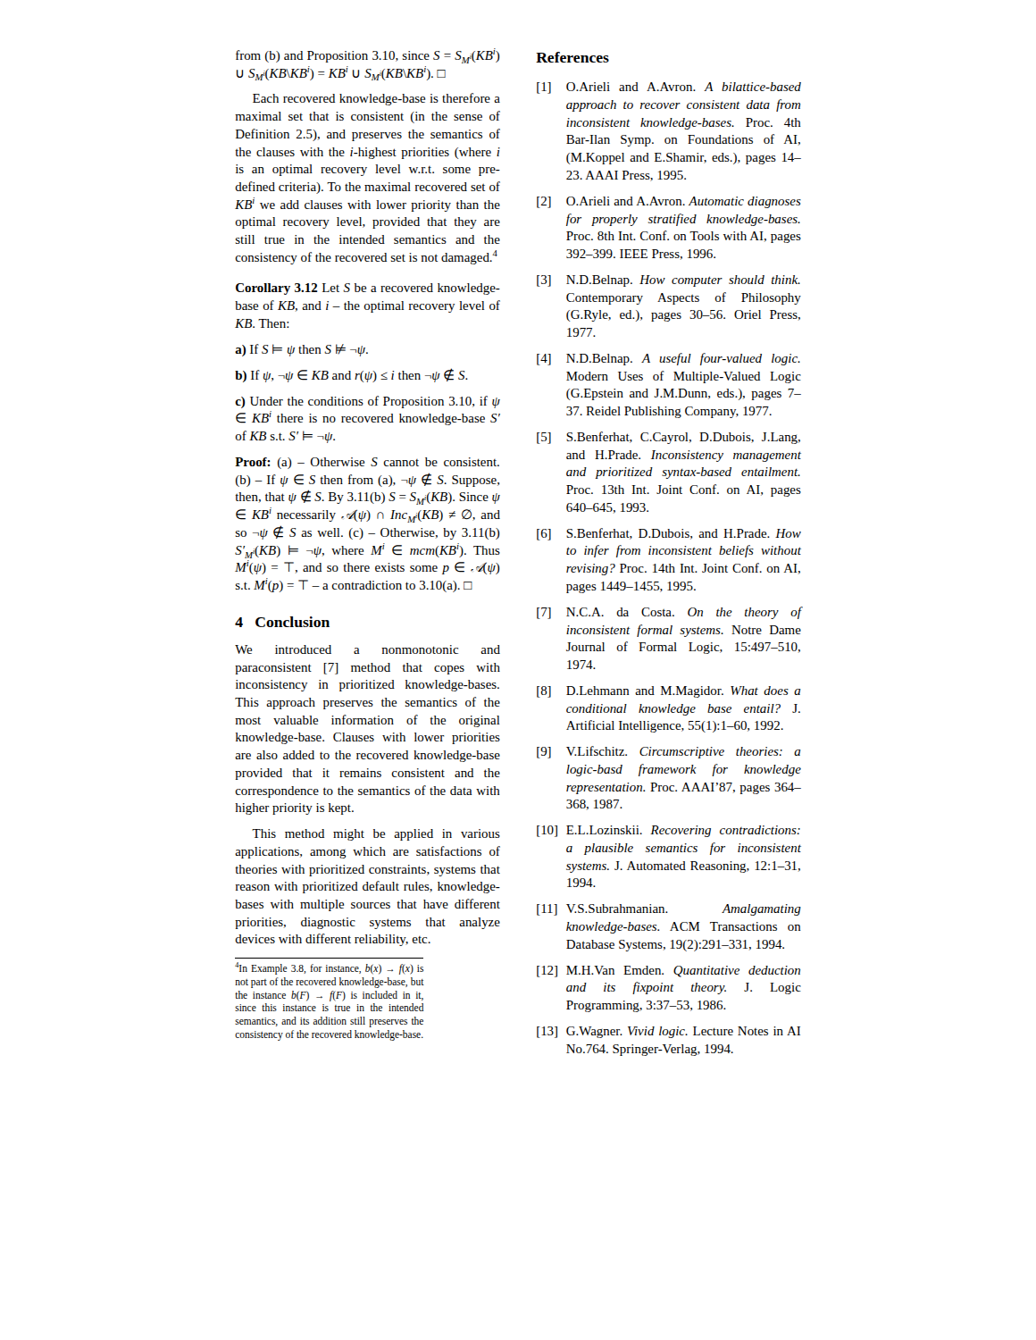from (b) and Proposition 3.10, since S = SMi(KBi) ∪ SMi(KB\KBi) = KBi ∪ SMi(KB\KBi). □
Each recovered knowledge-base is therefore a maximal set that is consistent (in the sense of Definition 2.5), and preserves the semantics of the clauses with the i-highest priorities (where i is an optimal recovery level w.r.t. some pre-defined criteria). To the maximal recovered set of KBi we add clauses with lower priority than the optimal recovery level, provided that they are still true in the intended semantics and the consistency of the recovered set is not damaged.4
Corollary 3.12 Let S be a recovered knowledge-base of KB, and i – the optimal recovery level of KB. Then:
a) If S ⊨ ψ then S ⊭ ¬ψ.
b) If ψ, ¬ψ ∈ KB and r(ψ) ≤ i then ¬ψ ∉ S.
c) Under the conditions of Proposition 3.10, if ψ ∈ KBi there is no recovered knowledge-base S′ of KB s.t. S′ ⊨ ¬ψ.
Proof: (a) – Otherwise S cannot be consistent. (b) – If ψ ∈ S then from (a), ¬ψ ∉ S. Suppose, then, that ψ ∉ S. By 3.11(b) S = SMi(KB). Since ψ ∈ KBi necessarily 𝒜(ψ) ∩ IncMi(KB) ≠ ∅, and so ¬ψ ∉ S as well. (c) – Otherwise, by 3.11(b) S′Mi(KB) ⊨ ¬ψ, where Mi ∈ mcm(KBi). Thus Mi(ψ) = ⊤, and so there exists some p ∈ 𝒜(ψ) s.t. Mi(p) = ⊤ – a contradiction to 3.10(a). □
4 Conclusion
We introduced a nonmonotonic and paraconsistent [7] method that copes with inconsistency in prioritized knowledge-bases. This approach preserves the semantics of the most valuable information of the original knowledge-base. Clauses with lower priorities are also added to the recovered knowledge-base provided that it remains consistent and the correspondence to the semantics of the data with higher priority is kept.
This method might be applied in various applications, among which are satisfactions of theories with prioritized constraints, systems that reason with prioritized default rules, knowledge-bases with multiple sources that have different priorities, diagnostic systems that analyze devices with different reliability, etc.
4In Example 3.8, for instance, b(x) → f(x) is not part of the recovered knowledge-base, but the instance b(F) → f(F) is included in it, since this instance is true in the intended semantics, and its addition still preserves the consistency of the recovered knowledge-base.
References
[1]
O.Arieli and A.Avron. A bilattice-based approach to recover consistent data from inconsistent knowledge-bases. Proc. 4th Bar-Ilan Symp. on Foundations of AI, (M.Koppel and E.Shamir, eds.), pages 14–23. AAAI Press, 1995.
[2]
O.Arieli and A.Avron. Automatic diagnoses for properly stratified knowledge-bases. Proc. 8th Int. Conf. on Tools with AI, pages 392–399. IEEE Press, 1996.
[3]
N.D.Belnap. How computer should think. Contemporary Aspects of Philosophy (G.Ryle, ed.), pages 30–56. Oriel Press, 1977.
[4]
N.D.Belnap. A useful four-valued logic. Modern Uses of Multiple-Valued Logic (G.Epstein and J.M.Dunn, eds.), pages 7–37. Reidel Publishing Company, 1977.
[5]
S.Benferhat, C.Cayrol, D.Dubois, J.Lang, and H.Prade. Inconsistency management and prioritized syntax-based entailment. Proc. 13th Int. Joint Conf. on AI, pages 640–645, 1993.
[6]
S.Benferhat, D.Dubois, and H.Prade. How to infer from inconsistent beliefs without revising? Proc. 14th Int. Joint Conf. on AI, pages 1449–1455, 1995.
[7]
N.C.A. da Costa. On the theory of inconsistent formal systems. Notre Dame Journal of Formal Logic, 15:497–510, 1974.
[8]
D.Lehmann and M.Magidor. What does a conditional knowledge base entail? J. Artificial Intelligence, 55(1):1–60, 1992.
[9]
V.Lifschitz. Circumscriptive theories: a logic-basd framework for knowledge representation. Proc. AAAI’87, pages 364–368, 1987.
[10]
E.L.Lozinskii. Recovering contradictions: a plausible semantics for inconsistent systems. J. Automated Reasoning, 12:1–31, 1994.
[11]
V.S.Subrahmanian. Amalgamating knowledge-bases. ACM Transactions on Database Systems, 19(2):291–331, 1994.
[12]
M.H.Van Emden. Quantitative deduction and its fixpoint theory. J. Logic Programming, 3:37–53, 1986.
[13]
G.Wagner. Vivid logic. Lecture Notes in AI No.764. Springer-Verlag, 1994.